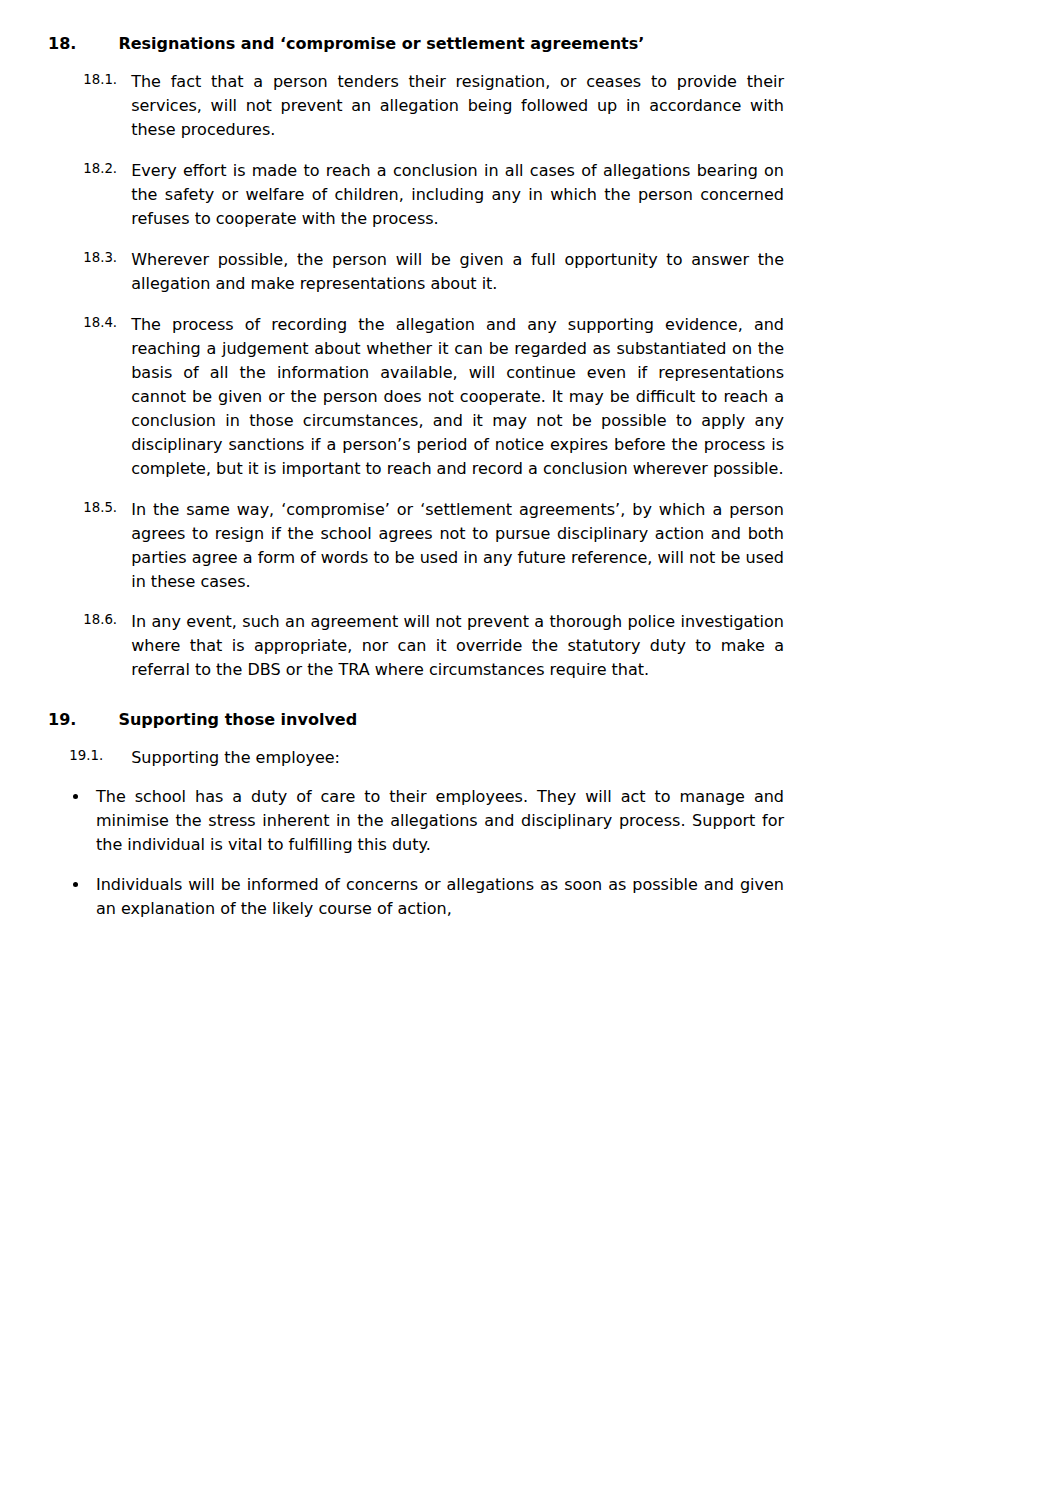18. Resignations and ‘compromise or settlement agreements’
18.1. The fact that a person tenders their resignation, or ceases to provide their services, will not prevent an allegation being followed up in accordance with these procedures.
18.2. Every effort is made to reach a conclusion in all cases of allegations bearing on the safety or welfare of children, including any in which the person concerned refuses to cooperate with the process.
18.3. Wherever possible, the person will be given a full opportunity to answer the allegation and make representations about it.
18.4. The process of recording the allegation and any supporting evidence, and reaching a judgement about whether it can be regarded as substantiated on the basis of all the information available, will continue even if representations cannot be given or the person does not cooperate. It may be difficult to reach a conclusion in those circumstances, and it may not be possible to apply any disciplinary sanctions if a person’s period of notice expires before the process is complete, but it is important to reach and record a conclusion wherever possible.
18.5. In the same way, ‘compromise’ or ‘settlement agreements’, by which a person agrees to resign if the school agrees not to pursue disciplinary action and both parties agree a form of words to be used in any future reference, will not be used in these cases.
18.6. In any event, such an agreement will not prevent a thorough police investigation where that is appropriate, nor can it override the statutory duty to make a referral to the DBS or the TRA where circumstances require that.
19. Supporting those involved
19.1. Supporting the employee:
The school has a duty of care to their employees. They will act to manage and minimise the stress inherent in the allegations and disciplinary process. Support for the individual is vital to fulfilling this duty.
Individuals will be informed of concerns or allegations as soon as possible and given an explanation of the likely course of action,